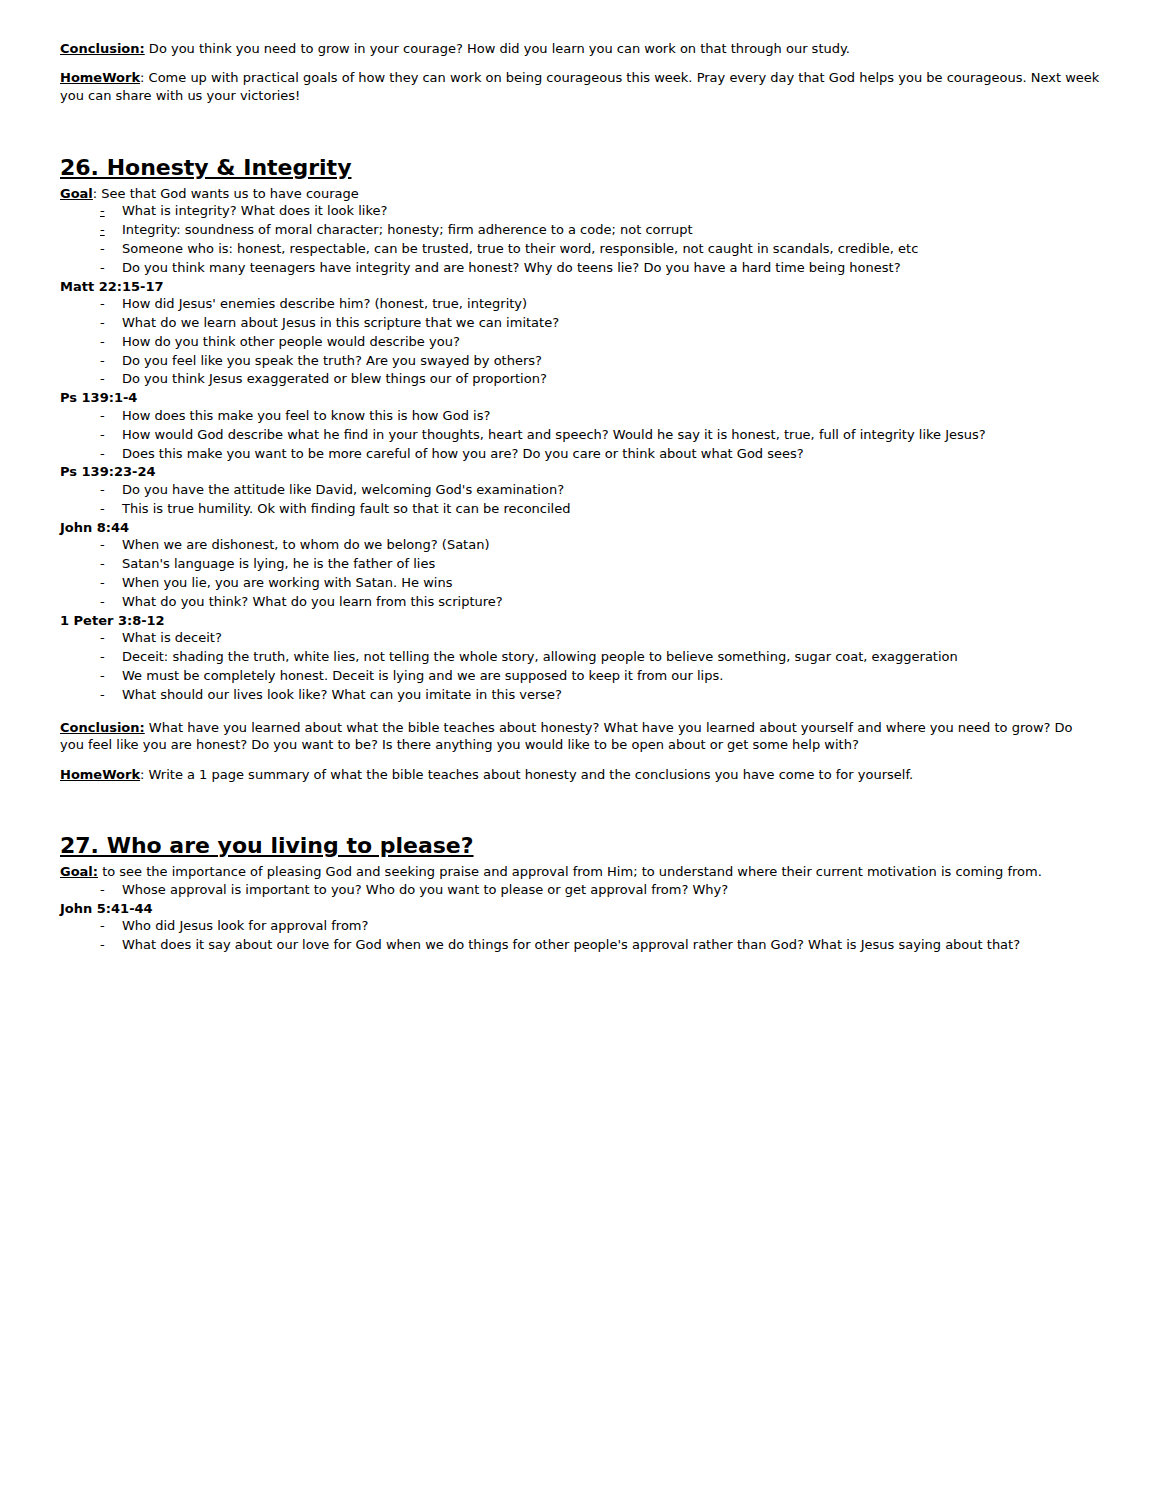Conclusion: Do you think you need to grow in your courage? How did you learn you can work on that through our study.
HomeWork: Come up with practical goals of how they can work on being courageous this week. Pray every day that God helps you be courageous. Next week you can share with us your victories!
26. Honesty & Integrity
Goal: See that God wants us to have courage
What is integrity? What does it look like?
Integrity: soundness of moral character; honesty; firm adherence to a code; not corrupt
Someone who is: honest, respectable, can be trusted, true to their word, responsible, not caught in scandals, credible, etc
Do you think many teenagers have integrity and are honest? Why do teens lie? Do you have a hard time being honest?
Matt 22:15-17
How did Jesus' enemies describe him? (honest, true, integrity)
What do we learn about Jesus in this scripture that we can imitate?
How do you think other people would describe you?
Do you feel like you speak the truth? Are you swayed by others?
Do you think Jesus exaggerated or blew things our of proportion?
Ps 139:1-4
How does this make you feel to know this is how God is?
How would God describe what he find in your thoughts, heart and speech? Would he say it is honest, true, full of integrity like Jesus?
Does this make you want to be more careful of how you are? Do you care or think about what God sees?
Ps 139:23-24
Do you have the attitude like David, welcoming God's examination?
This is true humility. Ok with finding fault so that it can be reconciled
John 8:44
When we are dishonest, to whom do we belong? (Satan)
Satan's language is lying, he is the father of lies
When you lie, you are working with Satan. He wins
What do you think? What do you learn from this scripture?
1 Peter 3:8-12
What is deceit?
Deceit: shading the truth, white lies, not telling the whole story, allowing people to believe something, sugar coat, exaggeration
We must be completely honest. Deceit is lying and we are supposed to keep it from our lips.
What should our lives look like? What can you imitate in this verse?
Conclusion: What have you learned about what the bible teaches about honesty? What have you learned about yourself and where you need to grow? Do you feel like you are honest? Do you want to be? Is there anything you would like to be open about or get some help with?
HomeWork: Write a 1 page summary of what the bible teaches about honesty and the conclusions you have come to for yourself.
27. Who are you living to please?
Goal: to see the importance of pleasing God and seeking praise and approval from Him; to understand where their current motivation is coming from.
Whose approval is important to you? Who do you want to please or get approval from? Why?
John 5:41-44
Who did Jesus look for approval from?
What does it say about our love for God when we do things for other people's approval rather than God? What is Jesus saying about that?